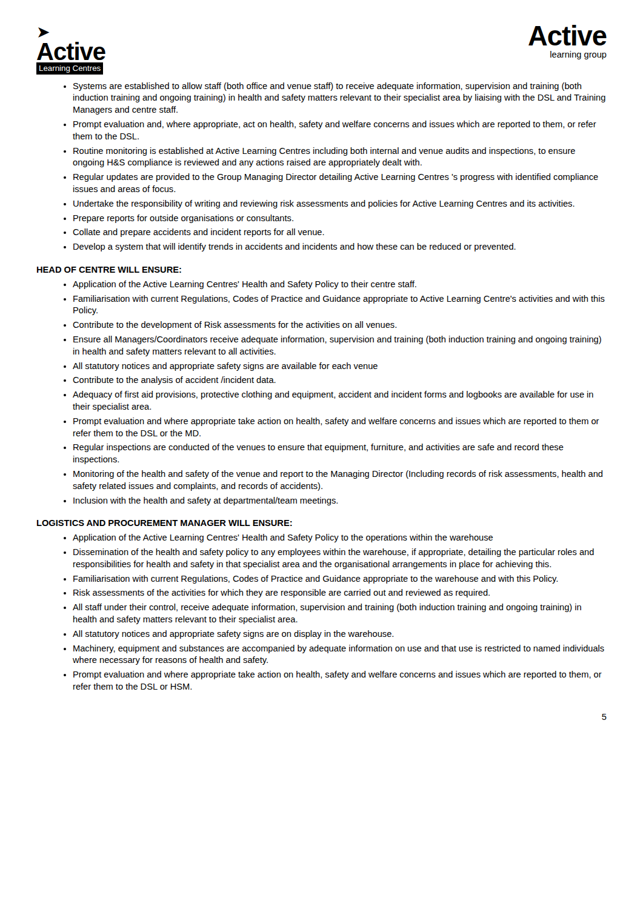➤
Active
Learning Centres
Active
learning group
Systems are established to allow staff (both office and venue staff) to receive adequate information, supervision and training (both induction training and ongoing training) in health and safety matters relevant to their specialist area by liaising with the DSL and Training Managers and centre staff.
Prompt evaluation and, where appropriate, act on health, safety and welfare concerns and issues which are reported to them, or refer them to the DSL.
Routine monitoring is established at Active Learning Centres including both internal and venue audits and inspections, to ensure ongoing H&S compliance is reviewed and any actions raised are appropriately dealt with.
Regular updates are provided to the Group Managing Director detailing Active Learning Centres 's progress with identified compliance issues and areas of focus.
Undertake the responsibility of writing and reviewing risk assessments and policies for Active Learning Centres and its activities.
Prepare reports for outside organisations or consultants.
Collate and prepare accidents and incident reports for all venue.
Develop a system that will identify trends in accidents and incidents and how these can be reduced or prevented.
Head of Centre will ensure:
Application of the Active Learning Centres' Health and Safety Policy to their centre staff.
Familiarisation with current Regulations, Codes of Practice and Guidance appropriate to Active Learning Centre's activities and with this Policy.
Contribute to the development of Risk assessments for the activities on all venues.
Ensure all Managers/Coordinators receive adequate information, supervision and training (both induction training and ongoing training) in health and safety matters relevant to all activities.
All statutory notices and appropriate safety signs are available for each venue
Contribute to the analysis of accident /incident data.
Adequacy of first aid provisions, protective clothing and equipment, accident and incident forms and logbooks are available for use in their specialist area.
Prompt evaluation and where appropriate take action on health, safety and welfare concerns and issues which are reported to them or refer them to the DSL or the MD.
Regular inspections are conducted of the venues to ensure that equipment, furniture, and activities are safe and record these inspections.
Monitoring of the health and safety of the venue and report to the Managing Director (Including records of risk assessments, health and safety related issues and complaints, and records of accidents).
Inclusion with the health and safety at departmental/team meetings.
Logistics and Procurement Manager will ensure:
Application of the Active Learning Centres' Health and Safety Policy to the operations within the warehouse
Dissemination of the health and safety policy to any employees within the warehouse, if appropriate, detailing the particular roles and responsibilities for health and safety in that specialist area and the organisational arrangements in place for achieving this.
Familiarisation with current Regulations, Codes of Practice and Guidance appropriate to the warehouse and with this Policy.
Risk assessments of the activities for which they are responsible are carried out and reviewed as required.
All staff under their control, receive adequate information, supervision and training (both induction training and ongoing training) in health and safety matters relevant to their specialist area.
All statutory notices and appropriate safety signs are on display in the warehouse.
Machinery, equipment and substances are accompanied by adequate information on use and that use is restricted to named individuals where necessary for reasons of health and safety.
Prompt evaluation and where appropriate take action on health, safety and welfare concerns and issues which are reported to them, or refer them to the DSL or HSM.
5